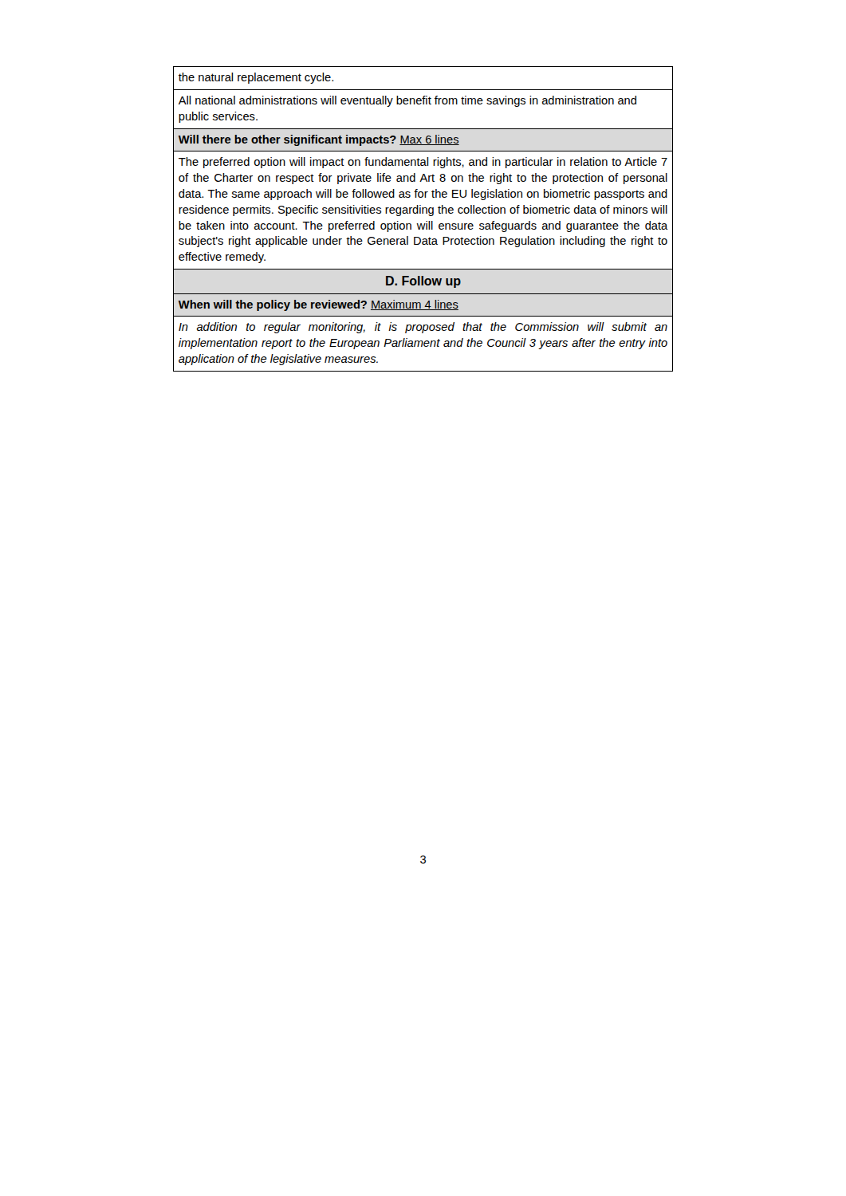| the natural replacement cycle. |
| All national administrations will eventually benefit from time savings in administration and public services. |
| Will there be other significant impacts? Max 6 lines |
| The preferred option will impact on fundamental rights, and in particular in relation to Article 7 of the Charter on respect for private life and Art 8 on the right to the protection of personal data. The same approach will be followed as for the EU legislation on biometric passports and residence permits. Specific sensitivities regarding the collection of biometric data of minors will be taken into account. The preferred option will ensure safeguards and guarantee the data subject's right applicable under the General Data Protection Regulation including the right to effective remedy. |
| D. Follow up |
| When will the policy be reviewed? Maximum 4 lines |
| In addition to regular monitoring, it is proposed that the Commission will submit an implementation report to the European Parliament and the Council 3 years after the entry into application of the legislative measures. |
3